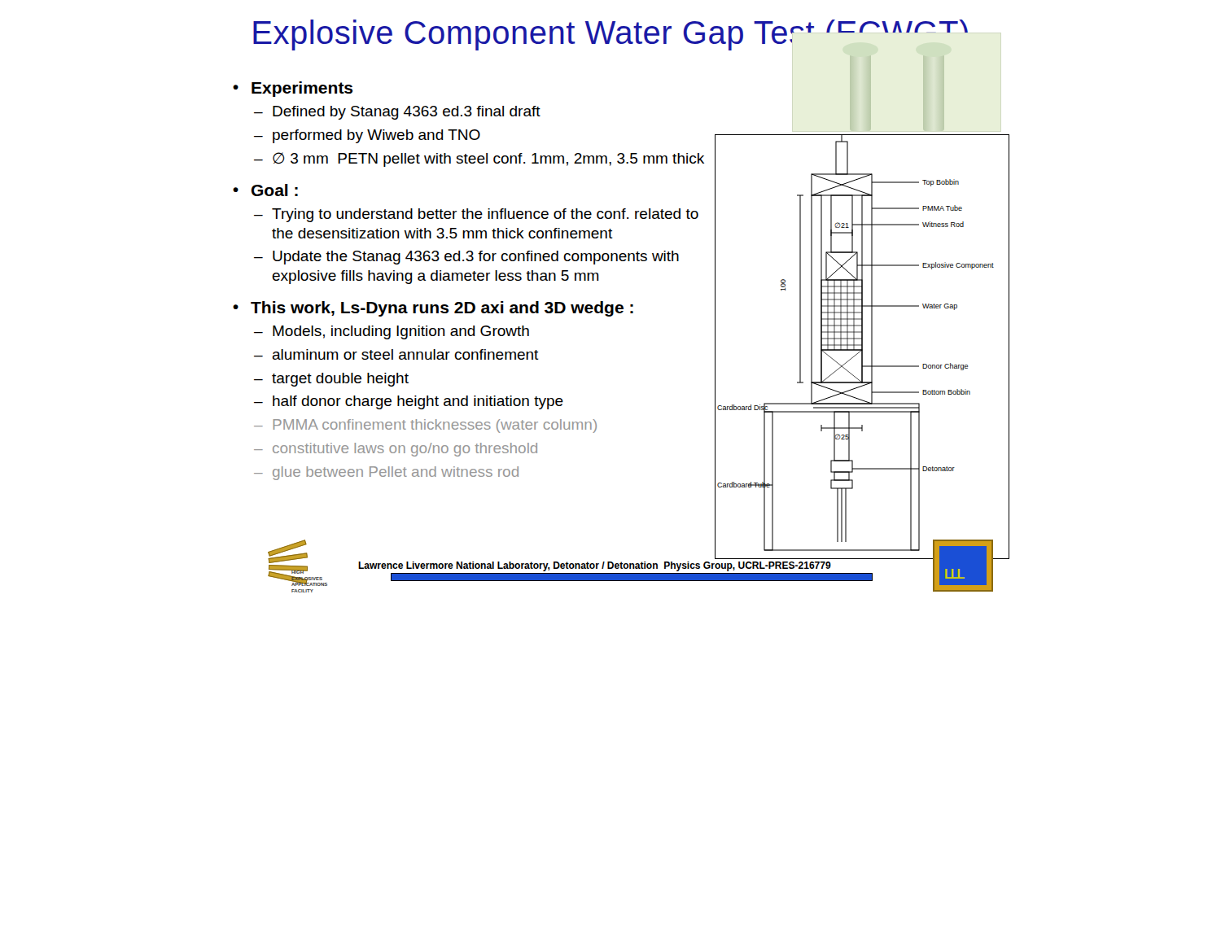Explosive Component Water Gap Test (ECWGT)
Experiments
Defined by Stanag 4363 ed.3 final draft
performed by Wiweb and TNO
∅ 3 mm PETN pellet with steel conf. 1mm, 2mm, 3.5 mm thick
Goal :
Trying to understand better the influence of the conf. related to the desensitization with 3.5 mm thick confinement
Update the Stanag 4363 ed.3 for confined components with explosive fills having a diameter less than 5 mm
This work, Ls-Dyna runs 2D axi and 3D wedge :
Models, including Ignition and Growth
aluminum or steel annular confinement
target double height
half donor charge height and initiation type
PMMA confinement thicknesses (water column)
constitutive laws on go/no go threshold
glue between Pellet and witness rod
Top Bobbin PMMA Tube Witness Rod Explosive Component Water Gap Donor Charge Bottom Bobbin Cardboard Disc Detonator Cardboard Tube 100 ∅21 ∅25
HIGH
EXPLOSIVES
APPLICATIONS
FACILITY
Lawrence Livermore National Laboratory, Detonator / Detonation Physics Group, UCRL-PRES-216779